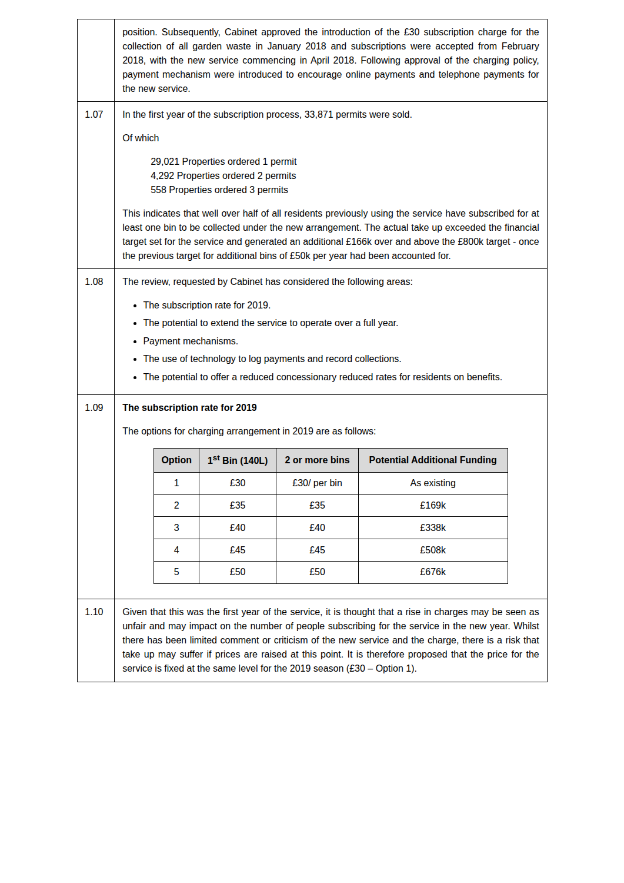| | position. Subsequently, Cabinet approved the introduction of the £30 subscription charge for the collection of all garden waste in January 2018 and subscriptions were accepted from February 2018, with the new service commencing in April 2018. Following approval of the charging policy, payment mechanism were introduced to encourage online payments and telephone payments for the new service. |
| 1.07 | In the first year of the subscription process, 33,871 permits were sold. Of which 29,021 Properties ordered 1 permit 4,292 Properties ordered 2 permits 558 Properties ordered 3 permits This indicates that well over half of all residents previously using the service have subscribed for at least one bin to be collected under the new arrangement. The actual take up exceeded the financial target set for the service and generated an additional £166k over and above the £800k target - once the previous target for additional bins of £50k per year had been accounted for. |
| 1.08 | The review, requested by Cabinet has considered the following areas: The subscription rate for 2019. The potential to extend the service to operate over a full year. Payment mechanisms. The use of technology to log payments and record collections. The potential to offer a reduced concessionary reduced rates for residents on benefits. |
| 1.09 | The subscription rate for 2019 The options for charging arrangement in 2019 are as follows: / Option / 1 st Bin (140L) / 2 or more bins / Potential Additional Funding / / --- / --- / --- / --- / / 1 / £30 / £30/ per bin / As existing / / 2 / £35 / £35 / £169k / / 3 / £40 / £40 / £338k / / 4 / £45 / £45 / £508k / / 5 / £50 / £50 / £676k / |
| 1.10 | Given that this was the first year of the service, it is thought that a rise in charges may be seen as unfair and may impact on the number of people subscribing for the service in the new year. Whilst there has been limited comment or criticism of the new service and the charge, there is a risk that take up may suffer if prices are raised at this point. It is therefore proposed that the price for the service is fixed at the same level for the 2019 season (£30 – Option 1). |